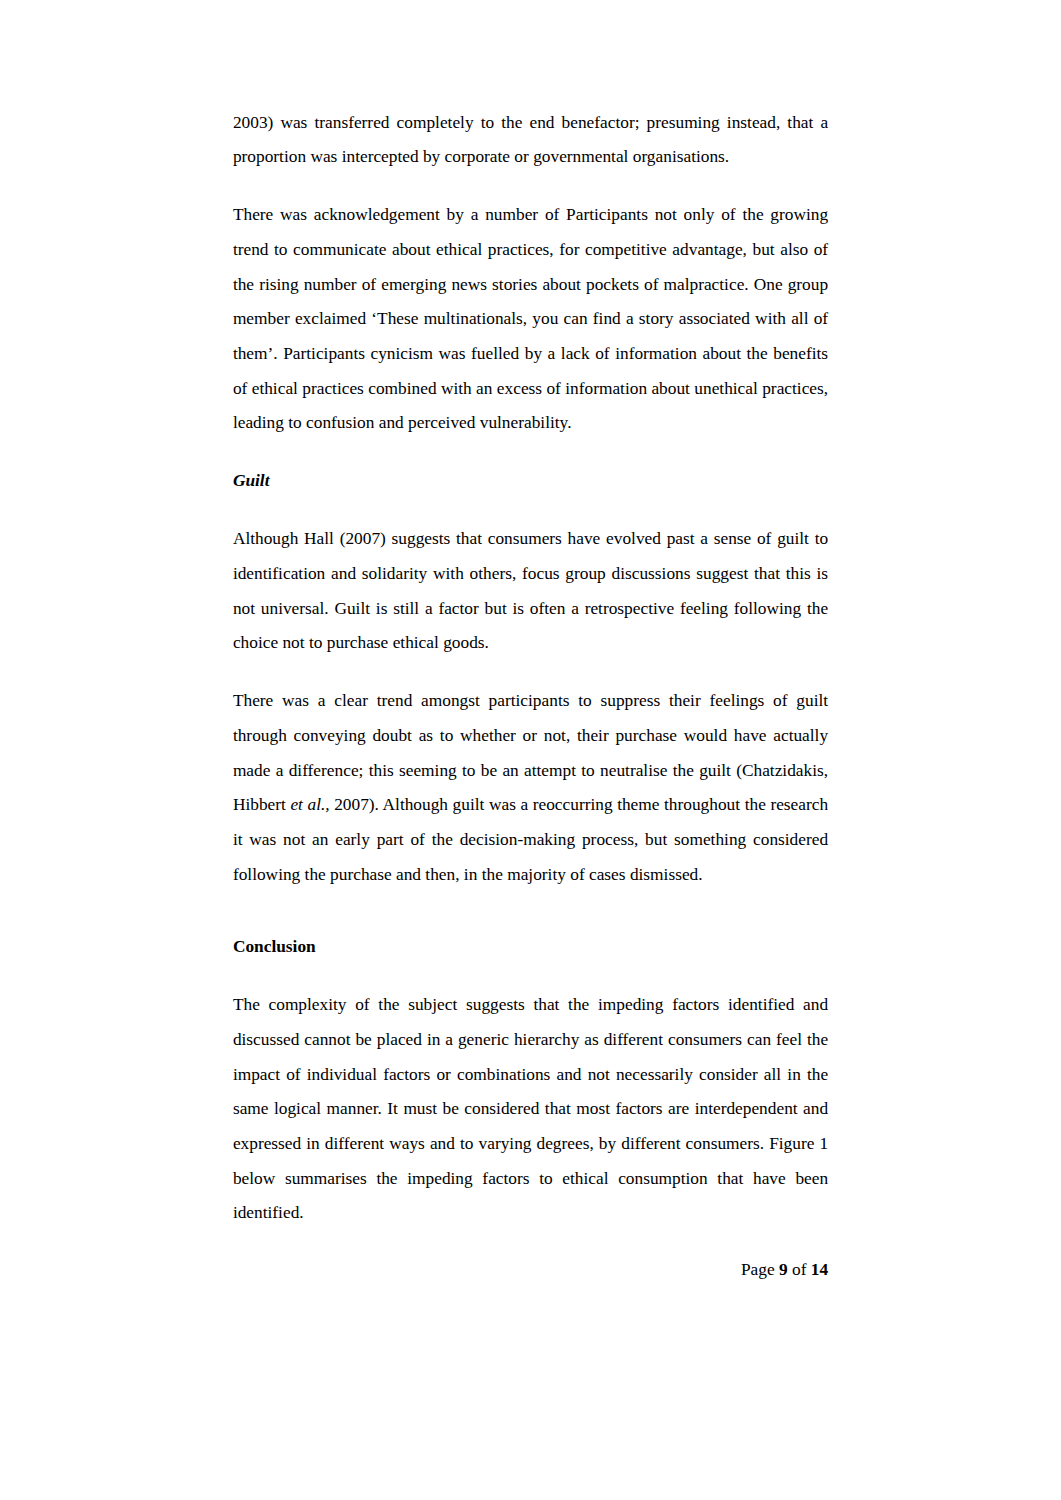2003) was transferred completely to the end benefactor; presuming instead, that a proportion was intercepted by corporate or governmental organisations.
There was acknowledgement by a number of Participants not only of the growing trend to communicate about ethical practices, for competitive advantage, but also of the rising number of emerging news stories about pockets of malpractice. One group member exclaimed ‘These multinationals, you can find a story associated with all of them’. Participants cynicism was fuelled by a lack of information about the benefits of ethical practices combined with an excess of information about unethical practices, leading to confusion and perceived vulnerability.
Guilt
Although Hall (2007) suggests that consumers have evolved past a sense of guilt to identification and solidarity with others, focus group discussions suggest that this is not universal. Guilt is still a factor but is often a retrospective feeling following the choice not to purchase ethical goods.
There was a clear trend amongst participants to suppress their feelings of guilt through conveying doubt as to whether or not, their purchase would have actually made a difference; this seeming to be an attempt to neutralise the guilt (Chatzidakis, Hibbert et al., 2007). Although guilt was a reoccurring theme throughout the research it was not an early part of the decision-making process, but something considered following the purchase and then, in the majority of cases dismissed.
Conclusion
The complexity of the subject suggests that the impeding factors identified and discussed cannot be placed in a generic hierarchy as different consumers can feel the impact of individual factors or combinations and not necessarily consider all in the same logical manner. It must be considered that most factors are interdependent and expressed in different ways and to varying degrees, by different consumers. Figure 1 below summarises the impeding factors to ethical consumption that have been identified.
Page 9 of 14